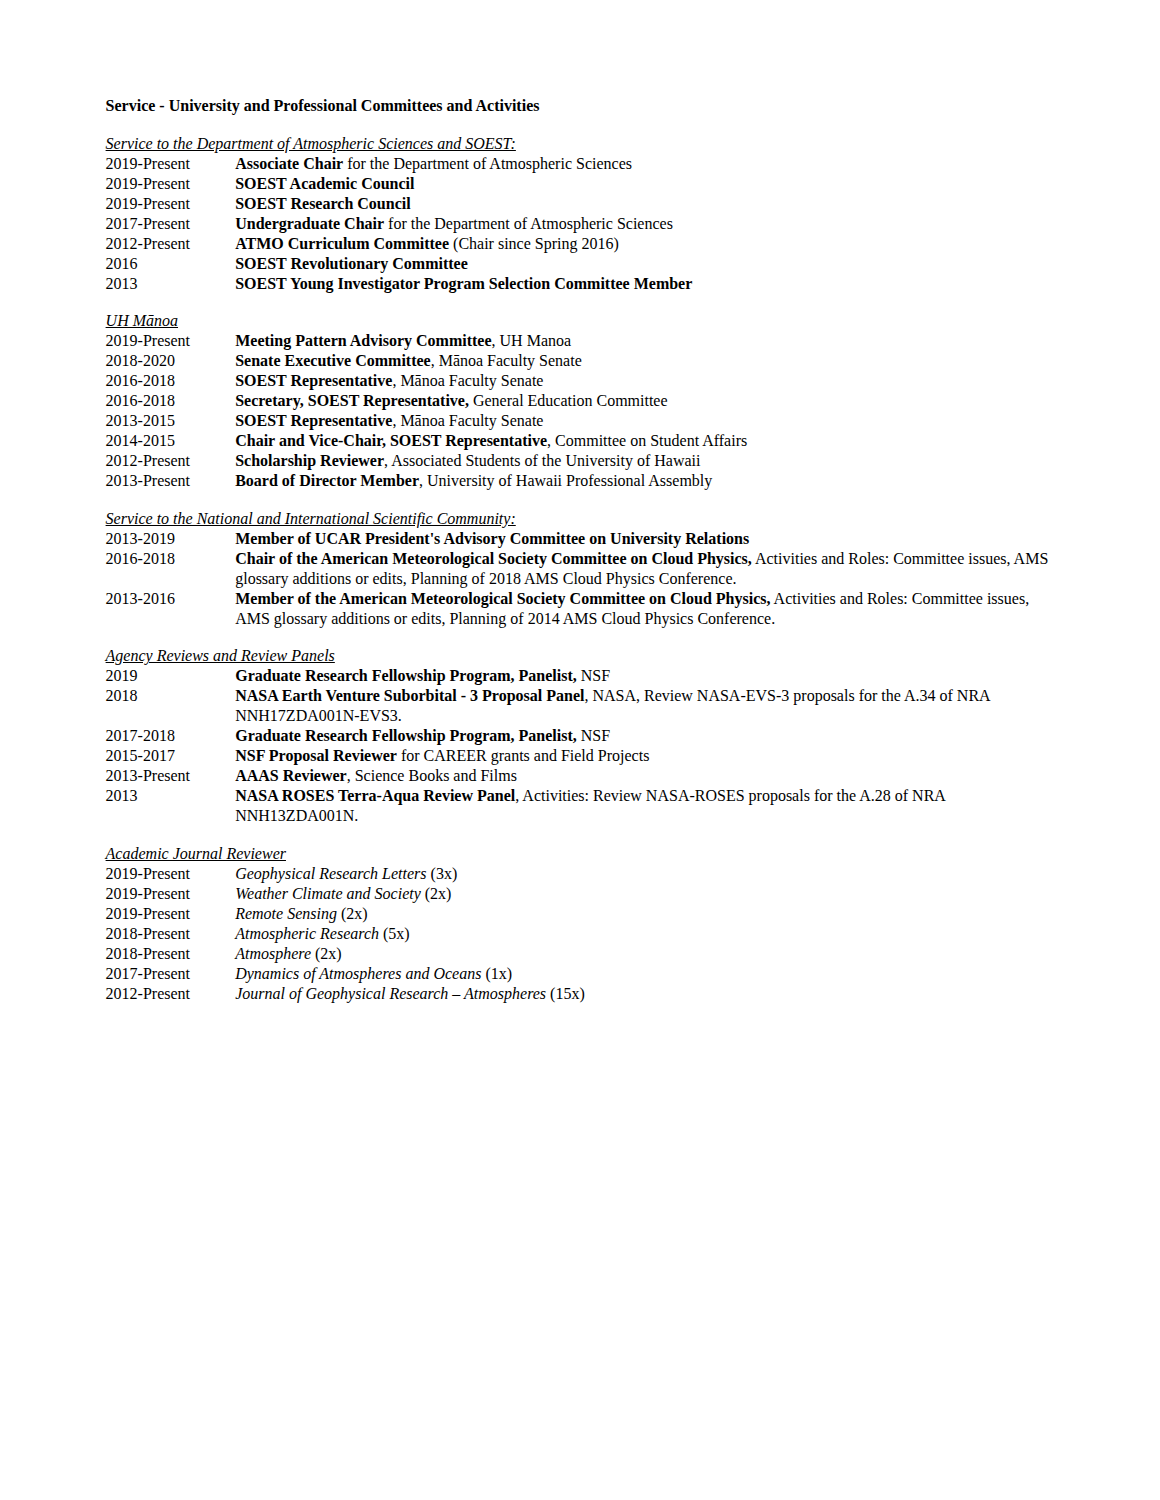Service - University and Professional Committees and Activities
Service to the Department of Atmospheric Sciences and SOEST:
| 2019-Present | Associate Chair for the Department of Atmospheric Sciences |
| 2019-Present | SOEST Academic Council |
| 2019-Present | SOEST Research Council |
| 2017-Present | Undergraduate Chair for the Department of Atmospheric Sciences |
| 2012-Present | ATMO Curriculum Committee (Chair since Spring 2016) |
| 2016 | SOEST Revolutionary Committee |
| 2013 | SOEST Young Investigator Program Selection Committee Member |
UH Mānoa
| 2019-Present | Meeting Pattern Advisory Committee , UH Manoa |
| 2018-2020 | Senate Executive Committee , Mānoa Faculty Senate |
| 2016-2018 | SOEST Representative , Mānoa Faculty Senate |
| 2016-2018 | Secretary, SOEST Representative, General Education Committee |
| 2013-2015 | SOEST Representative , Mānoa Faculty Senate |
| 2014-2015 | Chair and Vice-Chair, SOEST Representative , Committee on Student Affairs |
| 2012-Present | Scholarship Reviewer , Associated Students of the University of Hawaii |
| 2013-Present | Board of Director Member , University of Hawaii Professional Assembly |
Service to the National and International Scientific Community:
| 2013-2019 | Member of UCAR President's Advisory Committee on University Relations |
| 2016-2018 | Chair of the American Meteorological Society Committee on Cloud Physics, Activities and Roles: Committee issues, AMS glossary additions or edits, Planning of 2018 AMS Cloud Physics Conference. |
| 2013-2016 | Member of the American Meteorological Society Committee on Cloud Physics, Activities and Roles: Committee issues, AMS glossary additions or edits, Planning of 2014 AMS Cloud Physics Conference. |
Agency Reviews and Review Panels
| 2019 | Graduate Research Fellowship Program, Panelist, NSF |
| 2018 | NASA Earth Venture Suborbital - 3 Proposal Panel , NASA, Review NASA-EVS-3 proposals for the A.34 of NRA NNH17ZDA001N-EVS3. |
| 2017-2018 | Graduate Research Fellowship Program, Panelist, NSF |
| 2015-2017 | NSF Proposal Reviewer for CAREER grants and Field Projects |
| 2013-Present | AAAS Reviewer , Science Books and Films |
| 2013 | NASA ROSES Terra-Aqua Review Panel , Activities: Review NASA-ROSES proposals for the A.28 of NRA NNH13ZDA001N. |
Academic Journal Reviewer
| 2019-Present | Geophysical Research Letters (3x) |
| 2019-Present | Weather Climate and Society (2x) |
| 2019-Present | Remote Sensing (2x) |
| 2018-Present | Atmospheric Research (5x) |
| 2018-Present | Atmosphere (2x) |
| 2017-Present | Dynamics of Atmospheres and Oceans (1x) |
| 2012-Present | Journal of Geophysical Research – Atmospheres (15x) |